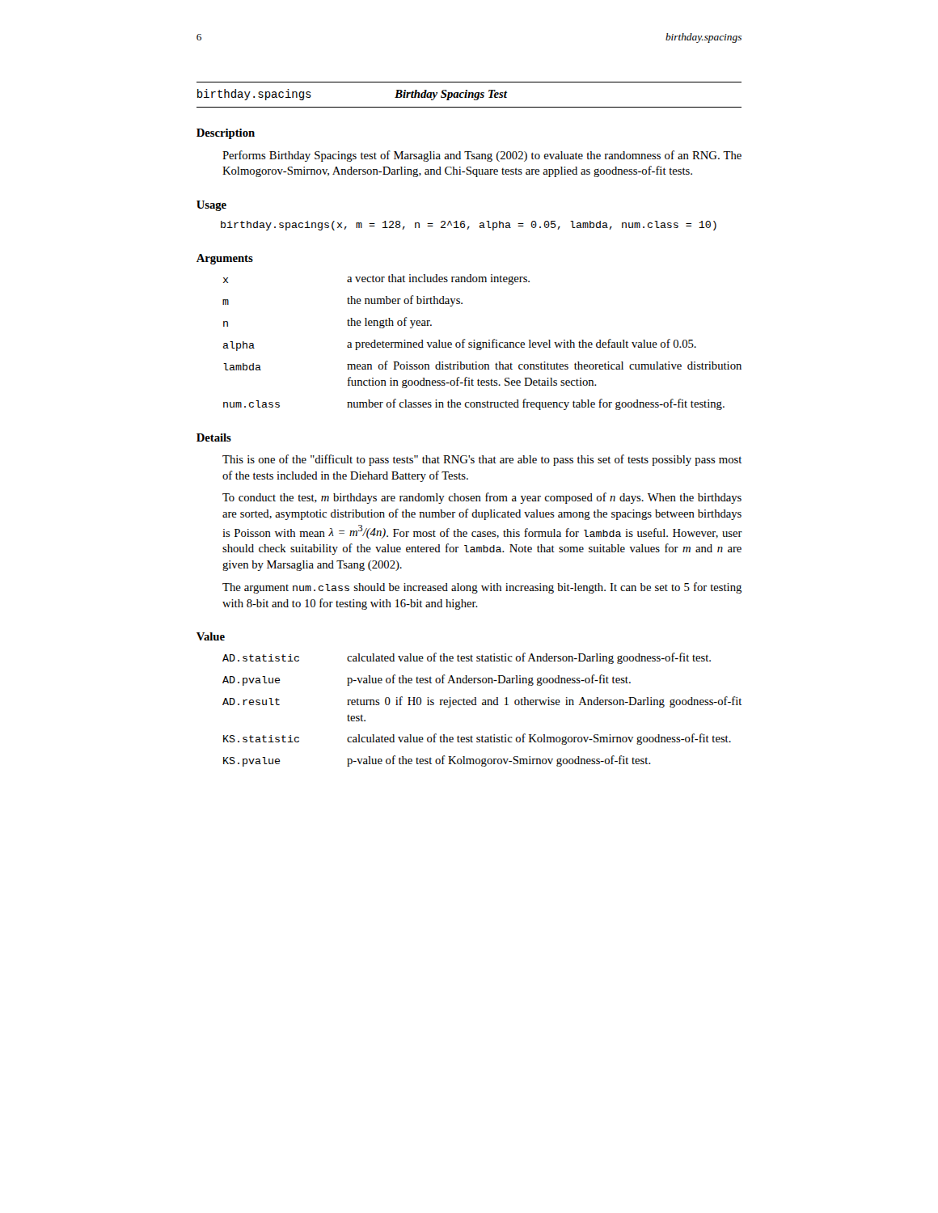6 birthday.spacings
birthday.spacings Birthday Spacings Test
Description
Performs Birthday Spacings test of Marsaglia and Tsang (2002) to evaluate the randomness of an RNG. The Kolmogorov-Smirnov, Anderson-Darling, and Chi-Square tests are applied as goodness-of-fit tests.
Usage
birthday.spacings(x, m = 128, n = 2^16, alpha = 0.05, lambda, num.class = 10)
Arguments
x
a vector that includes random integers.
m
the number of birthdays.
n
the length of year.
alpha
a predetermined value of significance level with the default value of 0.05.
lambda
mean of Poisson distribution that constitutes theoretical cumulative distribution function in goodness-of-fit tests. See Details section.
num.class
number of classes in the constructed frequency table for goodness-of-fit testing.
Details
This is one of the "difficult to pass tests" that RNG's that are able to pass this set of tests possibly pass most of the tests included in the Diehard Battery of Tests.
To conduct the test, m birthdays are randomly chosen from a year composed of n days. When the birthdays are sorted, asymptotic distribution of the number of duplicated values among the spacings between birthdays is Poisson with mean λ = m3/(4n). For most of the cases, this formula for lambda is useful. However, user should check suitability of the value entered for lambda. Note that some suitable values for m and n are given by Marsaglia and Tsang (2002).
The argument num.class should be increased along with increasing bit-length. It can be set to 5 for testing with 8-bit and to 10 for testing with 16-bit and higher.
Value
AD.statistic
calculated value of the test statistic of Anderson-Darling goodness-of-fit test.
AD.pvalue
p-value of the test of Anderson-Darling goodness-of-fit test.
AD.result
returns 0 if H0 is rejected and 1 otherwise in Anderson-Darling goodness-of-fit test.
KS.statistic
calculated value of the test statistic of Kolmogorov-Smirnov goodness-of-fit test.
KS.pvalue
p-value of the test of Kolmogorov-Smirnov goodness-of-fit test.